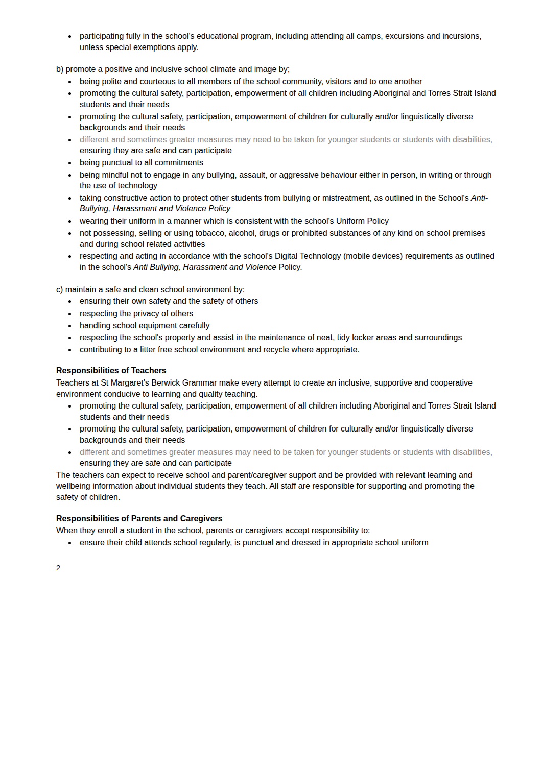participating fully in the school's educational program, including attending all camps, excursions and incursions, unless special exemptions apply.
b) promote a positive and inclusive school climate and image by;
being polite and courteous to all members of the school community, visitors and to one another
promoting the cultural safety, participation, empowerment of all children including Aboriginal and Torres Strait Island students and their needs
promoting the cultural safety, participation, empowerment of children for culturally and/or linguistically diverse backgrounds and their needs
different and sometimes greater measures may need to be taken for younger students or students with disabilities, ensuring they are safe and can participate
being punctual to all commitments
being mindful not to engage in any bullying, assault, or aggressive behaviour either in person, in writing or through the use of technology
taking constructive action to protect other students from bullying or mistreatment, as outlined in the School's Anti-Bullying, Harassment and Violence Policy
wearing their uniform in a manner which is consistent with the school's Uniform Policy
not possessing, selling or using tobacco, alcohol, drugs or prohibited substances of any kind on school premises and during school related activities
respecting and acting in accordance with the school's Digital Technology (mobile devices) requirements as outlined in the school's Anti Bullying, Harassment and Violence Policy.
c) maintain a safe and clean school environment by:
ensuring their own safety and the safety of others
respecting the privacy of others
handling school equipment carefully
respecting the school's property and assist in the maintenance of neat, tidy locker areas and surroundings
contributing to a litter free school environment and recycle where appropriate.
Responsibilities of Teachers
Teachers at St Margaret's Berwick Grammar make every attempt to create an inclusive, supportive and cooperative environment conducive to learning and quality teaching.
promoting the cultural safety, participation, empowerment of all children including Aboriginal and Torres Strait Island students and their needs
promoting the cultural safety, participation, empowerment of children for culturally and/or linguistically diverse backgrounds and their needs
different and sometimes greater measures may need to be taken for younger students or students with disabilities, ensuring they are safe and can participate
The teachers can expect to receive school and parent/caregiver support and be provided with relevant learning and wellbeing information about individual students they teach. All staff are responsible for supporting and promoting the safety of children.
Responsibilities of Parents and Caregivers
When they enroll a student in the school, parents or caregivers accept responsibility to:
ensure their child attends school regularly, is punctual and dressed in appropriate school uniform
2